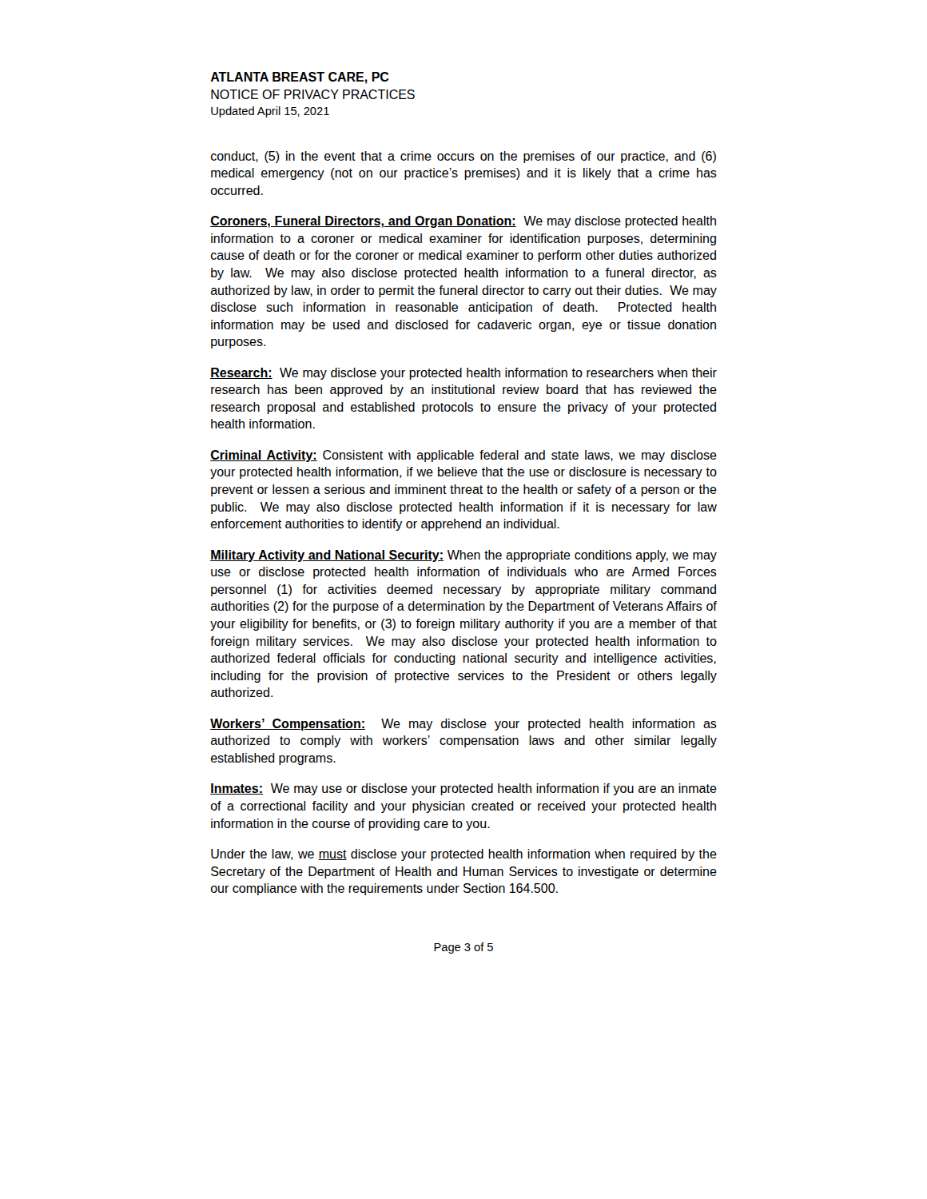ATLANTA BREAST CARE, PC
NOTICE OF PRIVACY PRACTICES
Updated April 15, 2021
conduct, (5) in the event that a crime occurs on the premises of our practice, and (6) medical emergency (not on our practice’s premises) and it is likely that a crime has occurred.
Coroners, Funeral Directors, and Organ Donation: We may disclose protected health information to a coroner or medical examiner for identification purposes, determining cause of death or for the coroner or medical examiner to perform other duties authorized by law. We may also disclose protected health information to a funeral director, as authorized by law, in order to permit the funeral director to carry out their duties. We may disclose such information in reasonable anticipation of death. Protected health information may be used and disclosed for cadaveric organ, eye or tissue donation purposes.
Research: We may disclose your protected health information to researchers when their research has been approved by an institutional review board that has reviewed the research proposal and established protocols to ensure the privacy of your protected health information.
Criminal Activity: Consistent with applicable federal and state laws, we may disclose your protected health information, if we believe that the use or disclosure is necessary to prevent or lessen a serious and imminent threat to the health or safety of a person or the public. We may also disclose protected health information if it is necessary for law enforcement authorities to identify or apprehend an individual.
Military Activity and National Security: When the appropriate conditions apply, we may use or disclose protected health information of individuals who are Armed Forces personnel (1) for activities deemed necessary by appropriate military command authorities (2) for the purpose of a determination by the Department of Veterans Affairs of your eligibility for benefits, or (3) to foreign military authority if you are a member of that foreign military services. We may also disclose your protected health information to authorized federal officials for conducting national security and intelligence activities, including for the provision of protective services to the President or others legally authorized.
Workers’ Compensation: We may disclose your protected health information as authorized to comply with workers’ compensation laws and other similar legally established programs.
Inmates: We may use or disclose your protected health information if you are an inmate of a correctional facility and your physician created or received your protected health information in the course of providing care to you.
Under the law, we must disclose your protected health information when required by the Secretary of the Department of Health and Human Services to investigate or determine our compliance with the requirements under Section 164.500.
Page 3 of 5